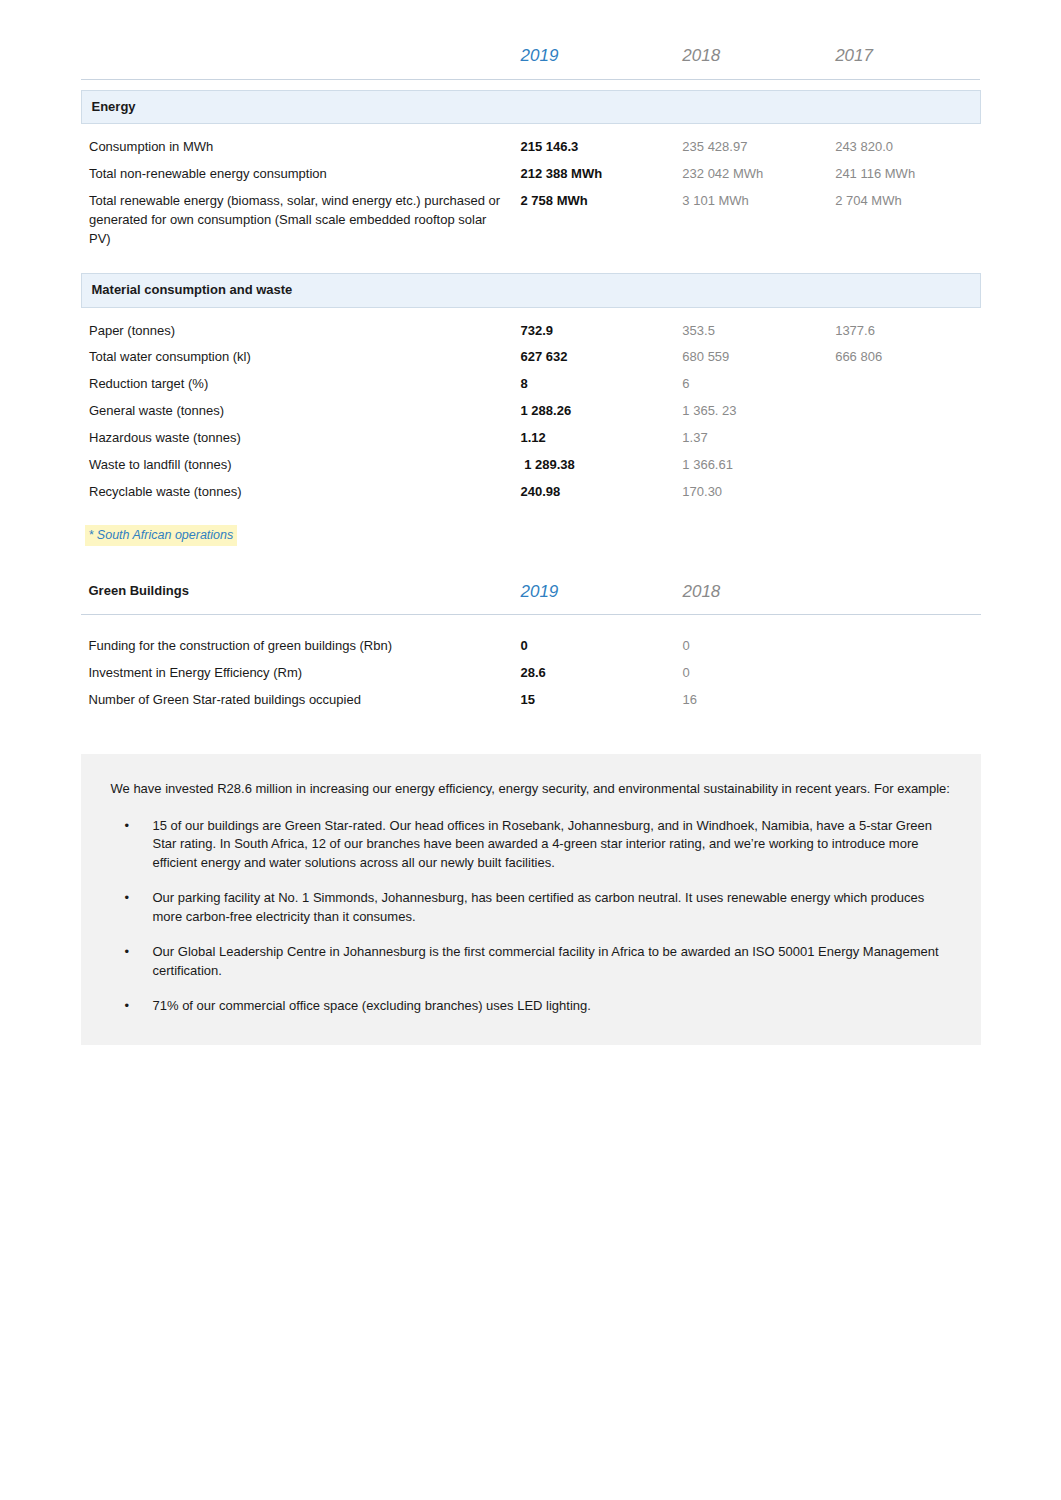| | 2019 | 2018 | 2017 |
| --- | --- | --- | --- |
| Energy |
| Consumption in MWh | 215 146.3 | 235 428.97 | 243 820.0 |
| Total non-renewable energy consumption | 212 388 MWh | 232 042 MWh | 241 116 MWh |
| Total renewable energy (biomass, solar, wind energy etc.) purchased or generated for own consumption (Small scale embedded rooftop solar PV) | 2 758 MWh | 3 101 MWh | 2 704 MWh |
| Material consumption and waste |
| Paper (tonnes) | 732.9 | 353.5 | 1377.6 |
| Total water consumption (kl) | 627 632 | 680 559 | 666 806 |
| Reduction target (%) | 8 | 6 | |
| General waste (tonnes) | 1 288.26 | 1 365. 23 | |
| Hazardous waste (tonnes) | 1.12 | 1.37 | |
| Waste to landfill (tonnes) | 1 289.38 | 1 366.61 | |
| Recyclable waste (tonnes) | 240.98 | 170.30 | |
* South African operations
| Green Buildings | 2019 | 2018 |
| --- | --- | --- |
| Funding for the construction of green buildings (Rbn) | 0 | 0 |
| Investment in Energy Efficiency (Rm) | 28.6 | 0 |
| Number of Green Star-rated buildings occupied | 15 | 16 |
We have invested R28.6 million in increasing our energy efficiency, energy security, and environmental sustainability in recent years. For example:
15 of our buildings are Green Star-rated. Our head offices in Rosebank, Johannesburg, and in Windhoek, Namibia, have a 5-star Green Star rating. In South Africa, 12 of our branches have been awarded a 4-green star interior rating, and we’re working to introduce more efficient energy and water solutions across all our newly built facilities.
Our parking facility at No. 1 Simmonds, Johannesburg, has been certified as carbon neutral. It uses renewable energy which produces more carbon-free electricity than it consumes.
Our Global Leadership Centre in Johannesburg is the first commercial facility in Africa to be awarded an ISO 50001 Energy Management certification.
71% of our commercial office space (excluding branches) uses LED lighting.